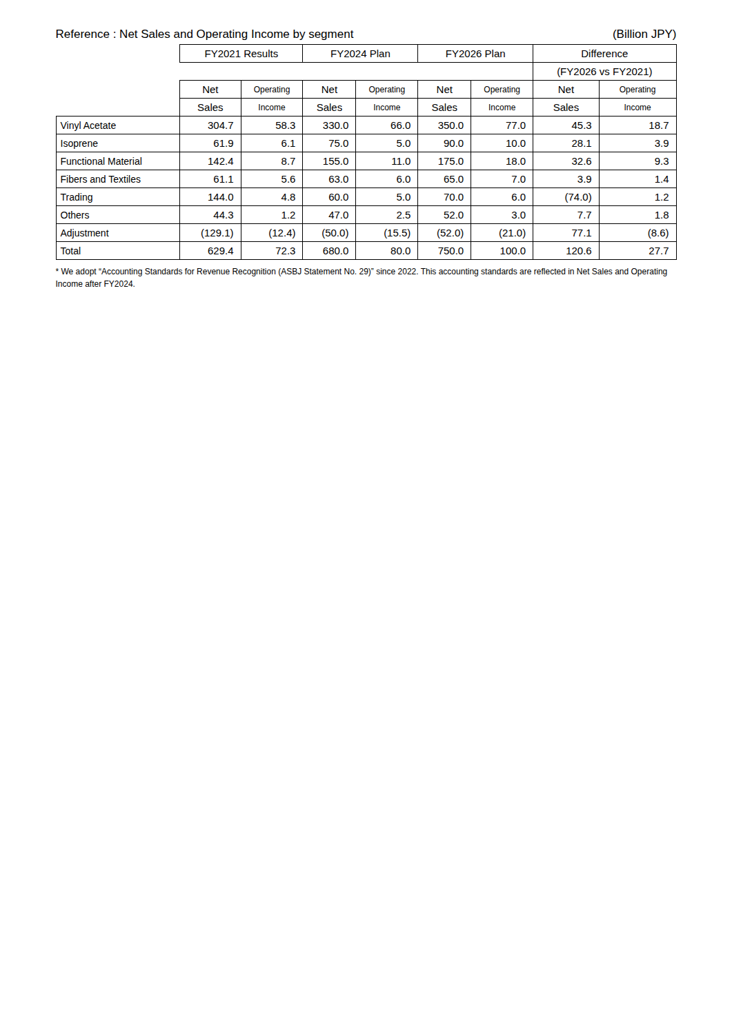Reference : Net Sales and Operating Income by segment (Billion JPY)
| | FY2021 Results | FY2024 Plan | FY2026 Plan | Difference |
| --- | --- | --- | --- | --- |
| | | | | | | | (FY2026 vs FY2021) |
| | Net | Operating | Net | Operating | Net | Operating | Net | Operating |
| | Sales | Income | Sales | Income | Sales | Income | Sales | Income |
| Vinyl Acetate | 304.7 | 58.3 | 330.0 | 66.0 | 350.0 | 77.0 | 45.3 | 18.7 |
| Isoprene | 61.9 | 6.1 | 75.0 | 5.0 | 90.0 | 10.0 | 28.1 | 3.9 |
| Functional Material | 142.4 | 8.7 | 155.0 | 11.0 | 175.0 | 18.0 | 32.6 | 9.3 |
| Fibers and Textiles | 61.1 | 5.6 | 63.0 | 6.0 | 65.0 | 7.0 | 3.9 | 1.4 |
| Trading | 144.0 | 4.8 | 60.0 | 5.0 | 70.0 | 6.0 | (74.0) | 1.2 |
| Others | 44.3 | 1.2 | 47.0 | 2.5 | 52.0 | 3.0 | 7.7 | 1.8 |
| Adjustment | (129.1) | (12.4) | (50.0) | (15.5) | (52.0) | (21.0) | 77.1 | (8.6) |
| Total | 629.4 | 72.3 | 680.0 | 80.0 | 750.0 | 100.0 | 120.6 | 27.7 |
* We adopt “Accounting Standards for Revenue Recognition (ASBJ Statement No. 29)” since 2022. This accounting standards are reflected in Net Sales and Operating Income after FY2024.